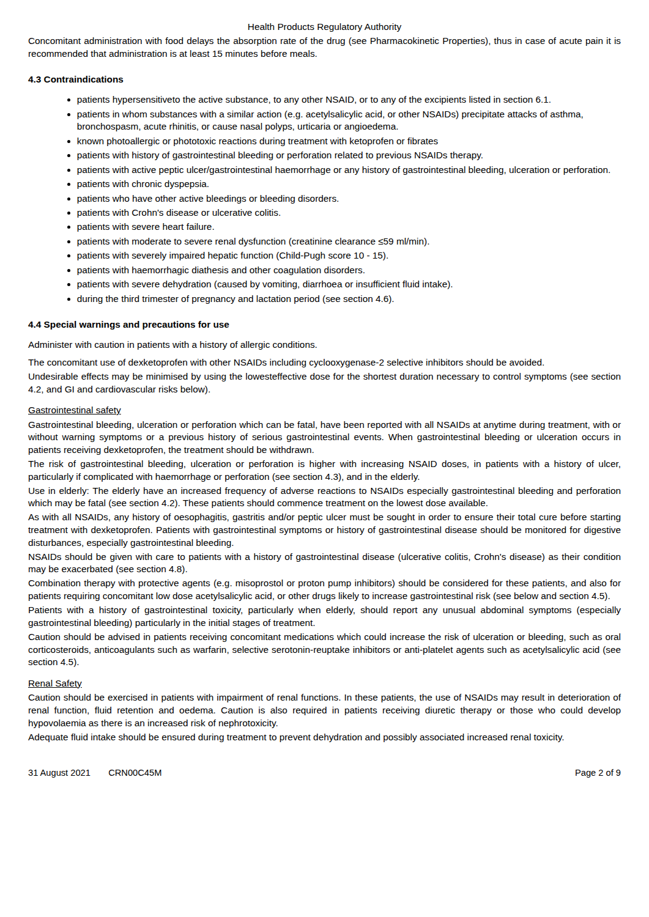Health Products Regulatory Authority
Concomitant administration with food delays the absorption rate of the drug (see Pharmacokinetic Properties), thus in case of acute pain it is recommended that administration is at least 15 minutes before meals.
4.3 Contraindications
patients hypersensitiveto the active substance, to any other NSAID, or to any of the excipients listed in section 6.1.
patients in whom substances with a similar action (e.g. acetylsalicylic acid, or other NSAIDs) precipitate attacks of asthma, bronchospasm, acute rhinitis, or cause nasal polyps, urticaria or angioedema.
known photoallergic or phototoxic reactions during treatment with ketoprofen or fibrates
patients with history of gastrointestinal bleeding or perforation related to previous NSAIDs therapy.
patients with active peptic ulcer/gastrointestinal haemorrhage or any history of gastrointestinal bleeding, ulceration or perforation.
patients with chronic dyspepsia.
patients who have other active bleedings or bleeding disorders.
patients with Crohn's disease or ulcerative colitis.
patients with severe heart failure.
patients with moderate to severe renal dysfunction (creatinine clearance ≤59 ml/min).
patients with severely impaired hepatic function (Child-Pugh score 10 - 15).
patients with haemorrhagic diathesis and other coagulation disorders.
patients with severe dehydration (caused by vomiting, diarrhoea or insufficient fluid intake).
during the third trimester of pregnancy and lactation period (see section 4.6).
4.4 Special warnings and precautions for use
Administer with caution in patients with a history of allergic conditions.
The concomitant use of dexketoprofen with other NSAIDs including cyclooxygenase-2 selective inhibitors should be avoided.
Undesirable effects may be minimised by using the lowesteffective dose for the shortest duration necessary to control symptoms (see section 4.2, and GI and cardiovascular risks below).
Gastrointestinal safety
Gastrointestinal bleeding, ulceration or perforation which can be fatal, have been reported with all NSAIDs at anytime during treatment, with or without warning symptoms or a previous history of serious gastrointestinal events. When gastrointestinal bleeding or ulceration occurs in patients receiving dexketoprofen, the treatment should be withdrawn.
The risk of gastrointestinal bleeding, ulceration or perforation is higher with increasing NSAID doses, in patients with a history of ulcer, particularly if complicated with haemorrhage or perforation (see section 4.3), and in the elderly.
Use in elderly: The elderly have an increased frequency of adverse reactions to NSAIDs especially gastrointestinal bleeding and perforation which may be fatal (see section 4.2). These patients should commence treatment on the lowest dose available.
As with all NSAIDs, any history of oesophagitis, gastritis and/or peptic ulcer must be sought in order to ensure their total cure before starting treatment with dexketoprofen. Patients with gastrointestinal symptoms or history of gastrointestinal disease should be monitored for digestive disturbances, especially gastrointestinal bleeding.
NSAIDs should be given with care to patients with a history of gastrointestinal disease (ulcerative colitis, Crohn's disease) as their condition may be exacerbated (see section 4.8).
Combination therapy with protective agents (e.g. misoprostol or proton pump inhibitors) should be considered for these patients, and also for patients requiring concomitant low dose acetylsalicylic acid, or other drugs likely to increase gastrointestinal risk (see below and section 4.5).
Patients with a history of gastrointestinal toxicity, particularly when elderly, should report any unusual abdominal symptoms (especially gastrointestinal bleeding) particularly in the initial stages of treatment.
Caution should be advised in patients receiving concomitant medications which could increase the risk of ulceration or bleeding, such as oral corticosteroids, anticoagulants such as warfarin, selective serotonin-reuptake inhibitors or anti-platelet agents such as acetylsalicylic acid (see section 4.5).
Renal Safety
Caution should be exercised in patients with impairment of renal functions. In these patients, the use of NSAIDs may result in deterioration of renal function, fluid retention and oedema. Caution is also required in patients receiving diuretic therapy or those who could develop hypovolaemia as there is an increased risk of nephrotoxicity.
Adequate fluid intake should be ensured during treatment to prevent dehydration and possibly associated increased renal toxicity.
31 August 2021 CRN00C45M Page 2 of 9